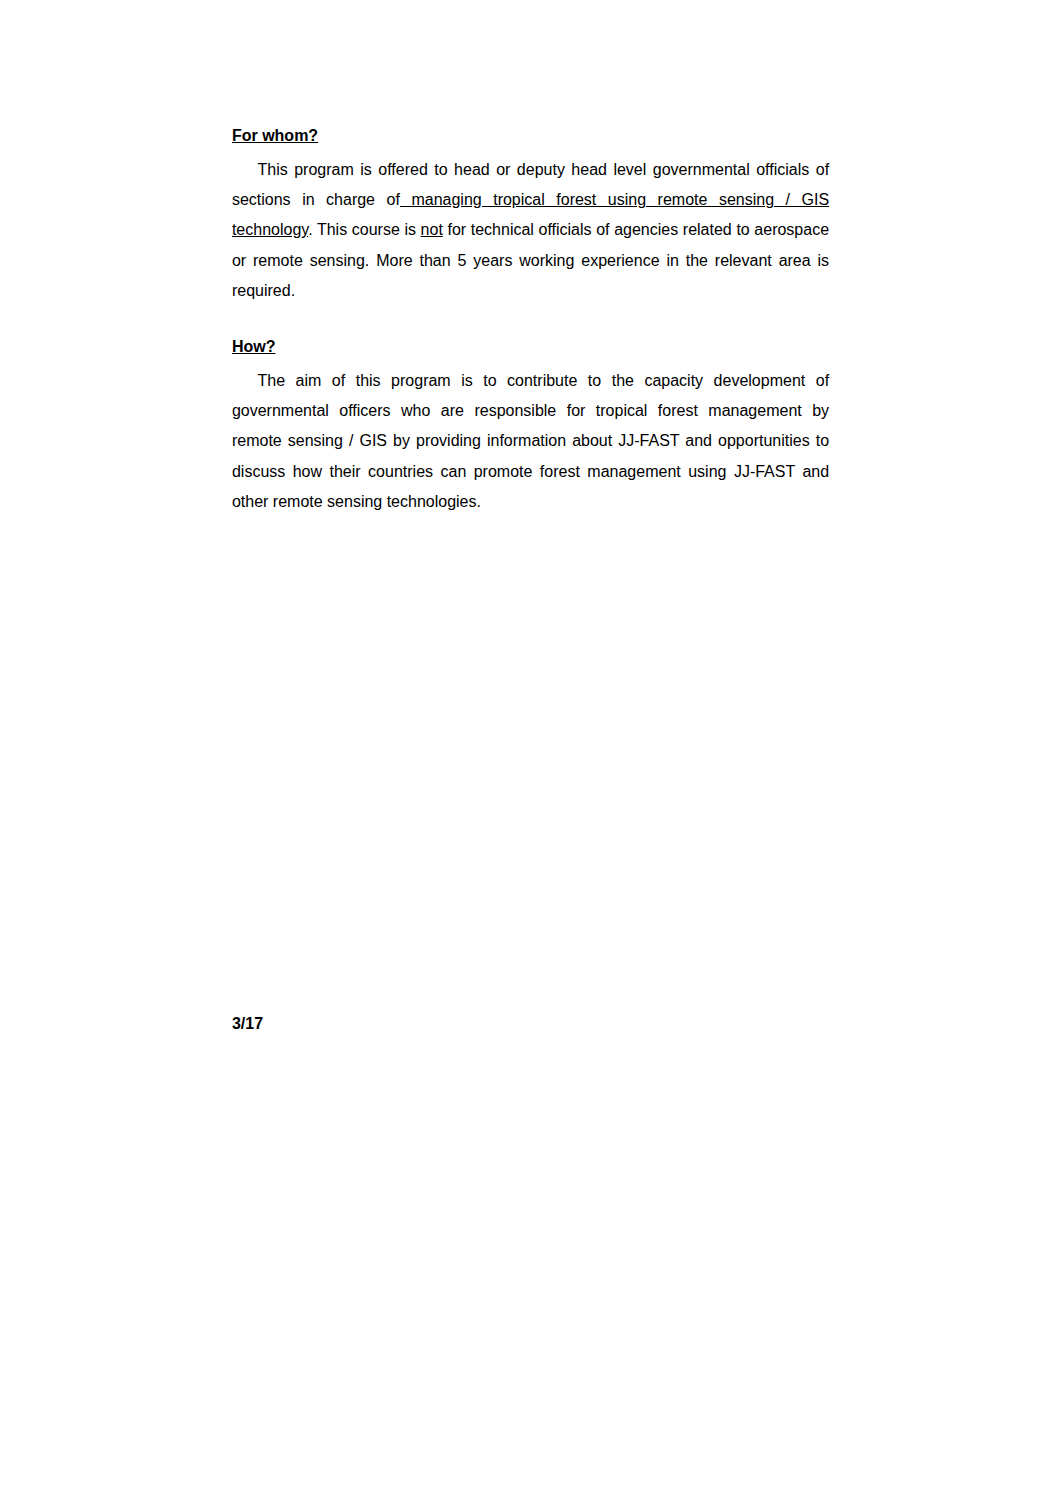For whom?
This program is offered to head or deputy head level governmental officials of sections in charge of managing tropical forest using remote sensing / GIS technology. This course is not for technical officials of agencies related to aerospace or remote sensing. More than 5 years working experience in the relevant area is required.
How?
The aim of this program is to contribute to the capacity development of governmental officers who are responsible for tropical forest management by remote sensing / GIS by providing information about JJ-FAST and opportunities to discuss how their countries can promote forest management using JJ-FAST and other remote sensing technologies.
3/17